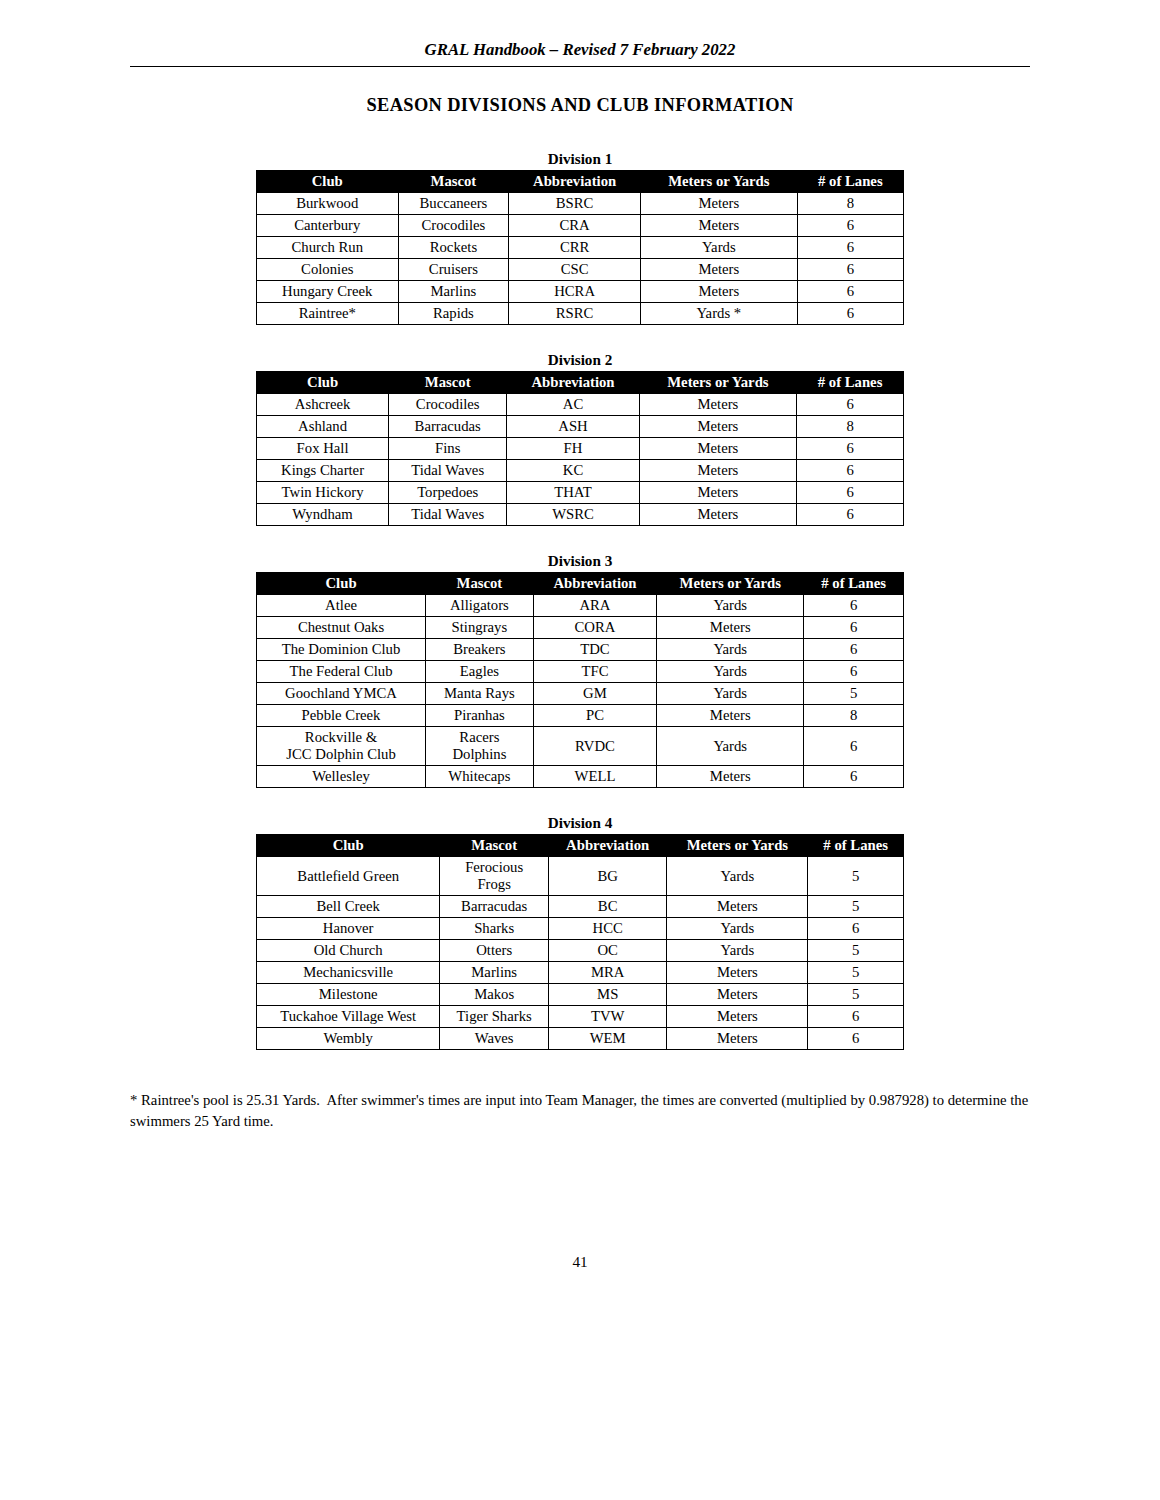GRAL Handbook – Revised 7 February 2022
SEASON DIVISIONS AND CLUB INFORMATION
Division 1
| Club | Mascot | Abbreviation | Meters or Yards | # of Lanes |
| --- | --- | --- | --- | --- |
| Burkwood | Buccaneers | BSRC | Meters | 8 |
| Canterbury | Crocodiles | CRA | Meters | 6 |
| Church Run | Rockets | CRR | Yards | 6 |
| Colonies | Cruisers | CSC | Meters | 6 |
| Hungary Creek | Marlins | HCRA | Meters | 6 |
| Raintree* | Rapids | RSRC | Yards * | 6 |
Division 2
| Club | Mascot | Abbreviation | Meters or Yards | # of Lanes |
| --- | --- | --- | --- | --- |
| Ashcreek | Crocodiles | AC | Meters | 6 |
| Ashland | Barracudas | ASH | Meters | 8 |
| Fox Hall | Fins | FH | Meters | 6 |
| Kings Charter | Tidal Waves | KC | Meters | 6 |
| Twin Hickory | Torpedoes | THAT | Meters | 6 |
| Wyndham | Tidal Waves | WSRC | Meters | 6 |
Division 3
| Club | Mascot | Abbreviation | Meters or Yards | # of Lanes |
| --- | --- | --- | --- | --- |
| Atlee | Alligators | ARA | Yards | 6 |
| Chestnut Oaks | Stingrays | CORA | Meters | 6 |
| The Dominion Club | Breakers | TDC | Yards | 6 |
| The Federal Club | Eagles | TFC | Yards | 6 |
| Goochland YMCA | Manta Rays | GM | Yards | 5 |
| Pebble Creek | Piranhas | PC | Meters | 8 |
| Rockville & JCC Dolphin Club | Racers Dolphins | RVDC | Yards | 6 |
| Wellesley | Whitecaps | WELL | Meters | 6 |
Division 4
| Club | Mascot | Abbreviation | Meters or Yards | # of Lanes |
| --- | --- | --- | --- | --- |
| Battlefield Green | Ferocious Frogs | BG | Yards | 5 |
| Bell Creek | Barracudas | BC | Meters | 5 |
| Hanover | Sharks | HCC | Yards | 6 |
| Old Church | Otters | OC | Yards | 5 |
| Mechanicsville | Marlins | MRA | Meters | 5 |
| Milestone | Makos | MS | Meters | 5 |
| Tuckahoe Village West | Tiger Sharks | TVW | Meters | 6 |
| Wembly | Waves | WEM | Meters | 6 |
* Raintree's pool is 25.31 Yards. After swimmer's times are input into Team Manager, the times are converted (multiplied by 0.987928) to determine the swimmers 25 Yard time.
41